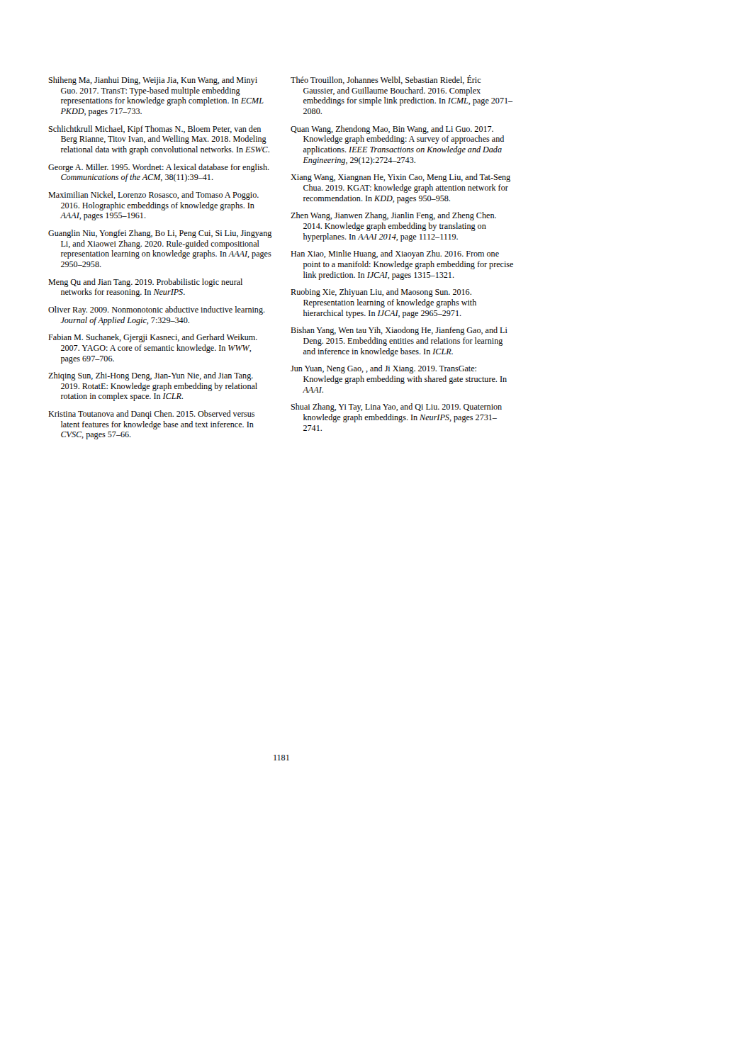Shiheng Ma, Jianhui Ding, Weijia Jia, Kun Wang, and Minyi Guo. 2017. TransT: Type-based multiple embedding representations for knowledge graph completion. In ECML PKDD, pages 717–733.
Schlichtkrull Michael, Kipf Thomas N., Bloem Peter, van den Berg Rianne, Titov Ivan, and Welling Max. 2018. Modeling relational data with graph convolutional networks. In ESWC.
George A. Miller. 1995. Wordnet: A lexical database for english. Communications of the ACM, 38(11):39–41.
Maximilian Nickel, Lorenzo Rosasco, and Tomaso A Poggio. 2016. Holographic embeddings of knowledge graphs. In AAAI, pages 1955–1961.
Guanglin Niu, Yongfei Zhang, Bo Li, Peng Cui, Si Liu, Jingyang Li, and Xiaowei Zhang. 2020. Rule-guided compositional representation learning on knowledge graphs. In AAAI, pages 2950–2958.
Meng Qu and Jian Tang. 2019. Probabilistic logic neural networks for reasoning. In NeurIPS.
Oliver Ray. 2009. Nonmonotonic abductive inductive learning. Journal of Applied Logic, 7:329–340.
Fabian M. Suchanek, Gjergji Kasneci, and Gerhard Weikum. 2007. YAGO: A core of semantic knowledge. In WWW, pages 697–706.
Zhiqing Sun, Zhi-Hong Deng, Jian-Yun Nie, and Jian Tang. 2019. RotatE: Knowledge graph embedding by relational rotation in complex space. In ICLR.
Kristina Toutanova and Danqi Chen. 2015. Observed versus latent features for knowledge base and text inference. In CVSC, pages 57–66.
Théo Trouillon, Johannes Welbl, Sebastian Riedel, Éric Gaussier, and Guillaume Bouchard. 2016. Complex embeddings for simple link prediction. In ICML, page 2071–2080.
Quan Wang, Zhendong Mao, Bin Wang, and Li Guo. 2017. Knowledge graph embedding: A survey of approaches and applications. IEEE Transactions on Knowledge and Dada Engineering, 29(12):2724–2743.
Xiang Wang, Xiangnan He, Yixin Cao, Meng Liu, and Tat-Seng Chua. 2019. KGAT: knowledge graph attention network for recommendation. In KDD, pages 950–958.
Zhen Wang, Jianwen Zhang, Jianlin Feng, and Zheng Chen. 2014. Knowledge graph embedding by translating on hyperplanes. In AAAI 2014, page 1112–1119.
Han Xiao, Minlie Huang, and Xiaoyan Zhu. 2016. From one point to a manifold: Knowledge graph embedding for precise link prediction. In IJCAI, pages 1315–1321.
Ruobing Xie, Zhiyuan Liu, and Maosong Sun. 2016. Representation learning of knowledge graphs with hierarchical types. In IJCAI, page 2965–2971.
Bishan Yang, Wen tau Yih, Xiaodong He, Jianfeng Gao, and Li Deng. 2015. Embedding entities and relations for learning and inference in knowledge bases. In ICLR.
Jun Yuan, Neng Gao, , and Ji Xiang. 2019. TransGate: Knowledge graph embedding with shared gate structure. In AAAI.
Shuai Zhang, Yi Tay, Lina Yao, and Qi Liu. 2019. Quaternion knowledge graph embeddings. In NeurIPS, pages 2731–2741.
1181